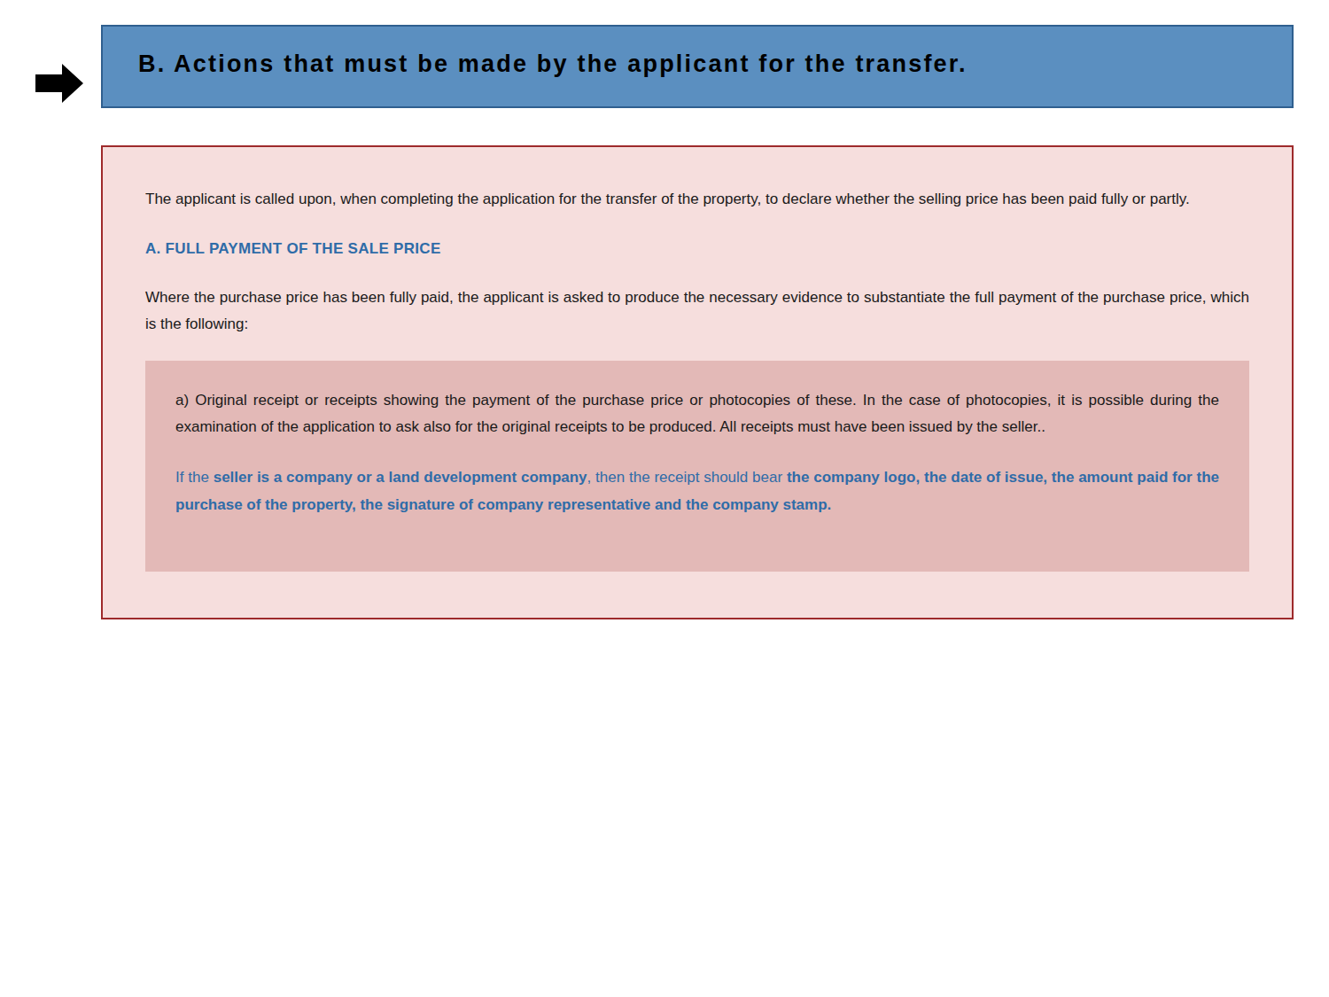B. Actions that must be made by the applicant for the transfer.
The applicant is called upon, when completing the application for the transfer of the property, to declare whether the selling price has been paid fully or partly.
A. FULL PAYMENT OF THE SALE PRICE
Where the purchase price has been fully paid, the applicant is asked to produce the necessary evidence to substantiate the full payment of the purchase price, which is the following:
a) Original receipt or receipts showing the payment of the purchase price or photocopies of these. In the case of photocopies, it is possible during the examination of the application to ask also for the original receipts to be produced. All receipts must have been issued by the seller..
If the seller is a company or a land development company, then the receipt should bear the company logo, the date of issue, the amount paid for the purchase of the property, the signature of company representative and the company stamp.